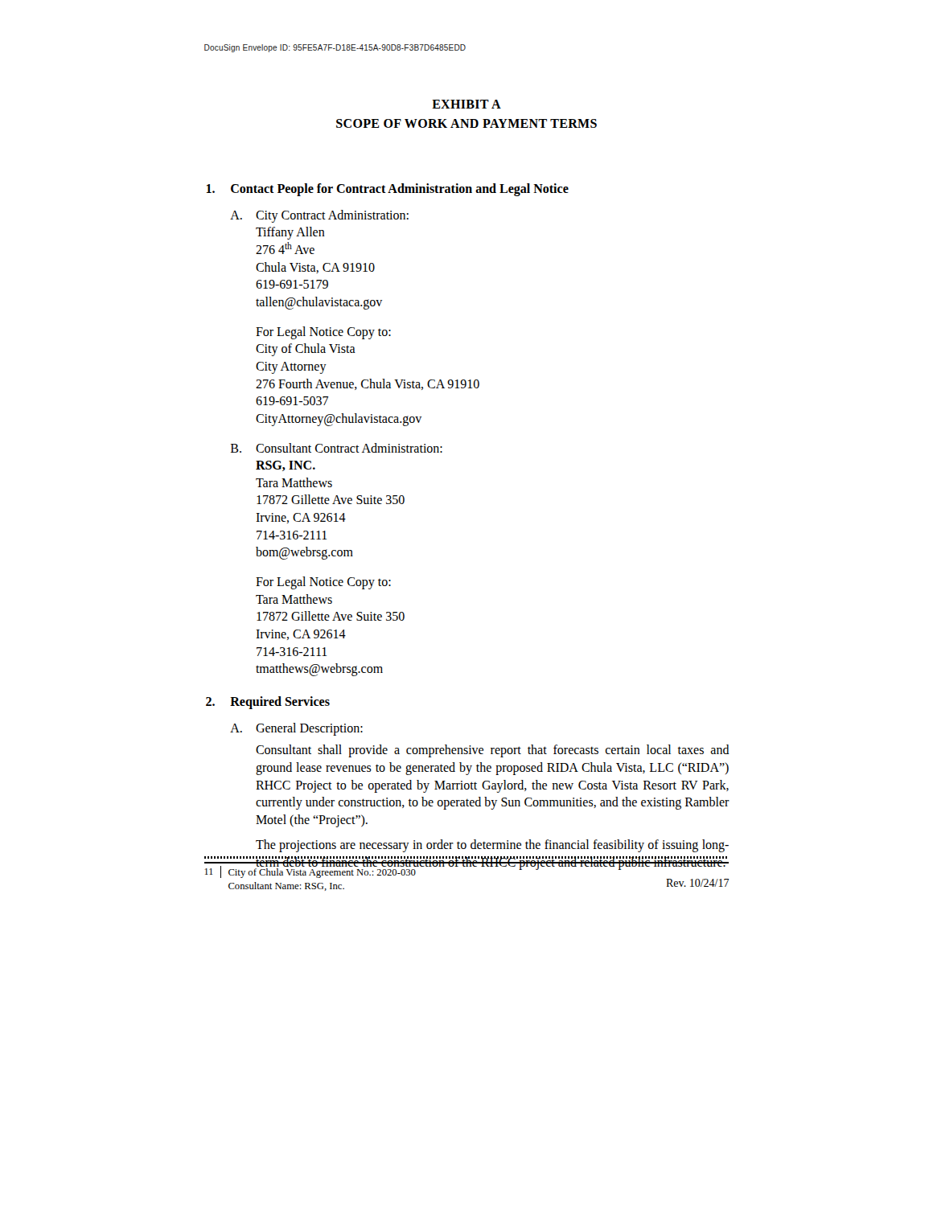DocuSign Envelope ID: 95FE5A7F-D18E-415A-90D8-F3B7D6485EDD
EXHIBIT ASCOPE OF WORK AND PAYMENT TERMS
Contact People for Contract Administration and Legal Notice
City Contract Administration:
Tiffany Allen
276 4th Ave
Chula Vista, CA 91910
619-691-5179
tallen@chulavistaca.gov
For Legal Notice Copy to:
City of Chula Vista
City Attorney
276 Fourth Avenue, Chula Vista, CA 91910
619-691-5037
CityAttorney@chulavistaca.gov
Consultant Contract Administration:
RSG, INC.
Tara Matthews
17872 Gillette Ave Suite 350
Irvine, CA 92614
714-316-2111
bom@webrsg.com
For Legal Notice Copy to:
Tara Matthews
17872 Gillette Ave Suite 350
Irvine, CA 92614
714-316-2111
tmatthews@webrsg.com
Required Services
General Description:
Consultant shall provide a comprehensive report that forecasts certain local taxes and ground lease revenues to be generated by the proposed RIDA Chula Vista, LLC (“RIDA”) RHCC Project to be operated by Marriott Gaylord, the new Costa Vista Resort RV Park, currently under construction, to be operated by Sun Communities, and the existing Rambler Motel (the “Project”).
The projections are necessary in order to determine the financial feasibility of issuing long-term debt to finance the construction of the RHCC project and related public infrastructure.
11
City of Chula Vista Agreement No.: 2020-030
Consultant Name: RSG, Inc.
Rev. 10/24/17